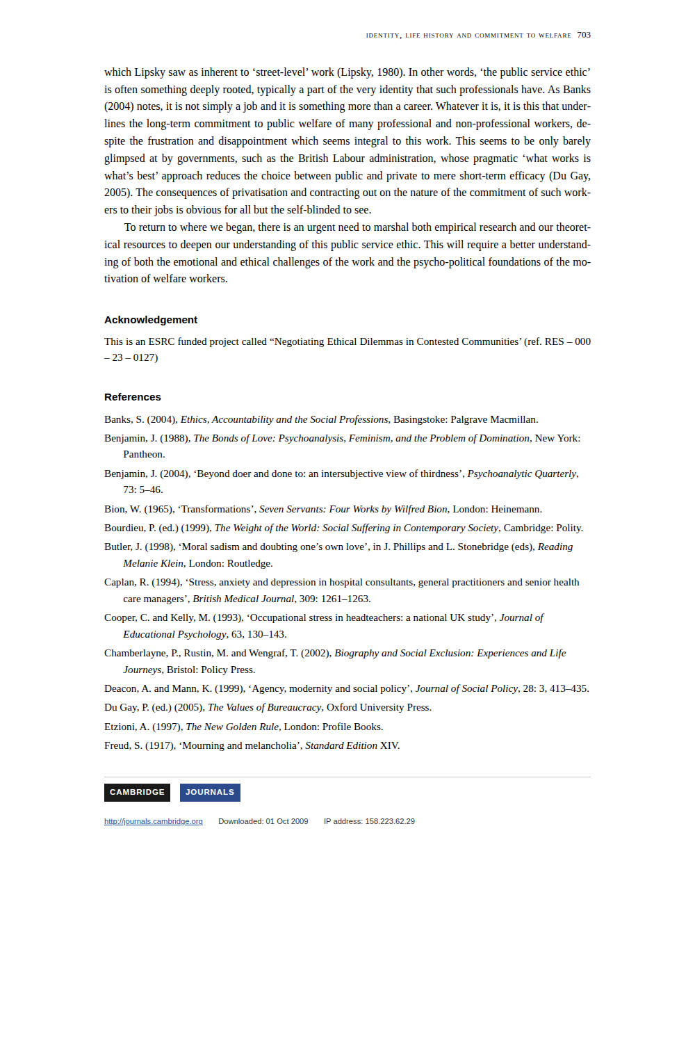identity, life history and commitment to welfare703
which Lipsky saw as inherent to ‘street-level’ work (Lipsky, 1980). In other words, ‘the public service ethic’ is often something deeply rooted, typically a part of the very identity that such professionals have. As Banks (2004) notes, it is not simply a job and it is something more than a career. Whatever it is, it is this that underlines the long-term commitment to public welfare of many professional and non-professional workers, despite the frustration and disappointment which seems integral to this work. This seems to be only barely glimpsed at by governments, such as the British Labour administration, whose pragmatic ‘what works is what’s best’ approach reduces the choice between public and private to mere short-term efficacy (Du Gay, 2005). The consequences of privatisation and contracting out on the nature of the commitment of such workers to their jobs is obvious for all but the self-blinded to see.
To return to where we began, there is an urgent need to marshal both empirical research and our theoretical resources to deepen our understanding of this public service ethic. This will require a better understanding of both the emotional and ethical challenges of the work and the psycho-political foundations of the motivation of welfare workers.
Acknowledgement
This is an ESRC funded project called “Negotiating Ethical Dilemmas in Contested Communities’ (ref. RES – 000 – 23 – 0127)
References
Banks, S. (2004), Ethics, Accountability and the Social Professions, Basingstoke: Palgrave Macmillan.
Benjamin, J. (1988), The Bonds of Love: Psychoanalysis, Feminism, and the Problem of Domination, New York: Pantheon.
Benjamin, J. (2004), ‘Beyond doer and done to: an intersubjective view of thirdness’, Psychoanalytic Quarterly, 73: 5–46.
Bion, W. (1965), ‘Transformations’, Seven Servants: Four Works by Wilfred Bion, London: Heinemann.
Bourdieu, P. (ed.) (1999), The Weight of the World: Social Suffering in Contemporary Society, Cambridge: Polity.
Butler, J. (1998), ‘Moral sadism and doubting one’s own love’, in J. Phillips and L. Stonebridge (eds), Reading Melanie Klein, London: Routledge.
Caplan, R. (1994), ‘Stress, anxiety and depression in hospital consultants, general practitioners and senior health care managers’, British Medical Journal, 309: 1261–1263.
Cooper, C. and Kelly, M. (1993), ‘Occupational stress in headteachers: a national UK study’, Journal of Educational Psychology, 63, 130–143.
Chamberlayne, P., Rustin, M. and Wengraf, T. (2002), Biography and Social Exclusion: Experiences and Life Journeys, Bristol: Policy Press.
Deacon, A. and Mann, K. (1999), ‘Agency, modernity and social policy’, Journal of Social Policy, 28: 3, 413–435.
Du Gay, P. (ed.) (2005), The Values of Bureaucracy, Oxford University Press.
Etzioni, A. (1997), The New Golden Rule, London: Profile Books.
Freud, S. (1917), ‘Mourning and melancholia’, Standard Edition XIV.
CAMBRIDGE JOURNALS
http://journals.cambridge.org Downloaded: 01 Oct 2009 IP address: 158.223.62.29